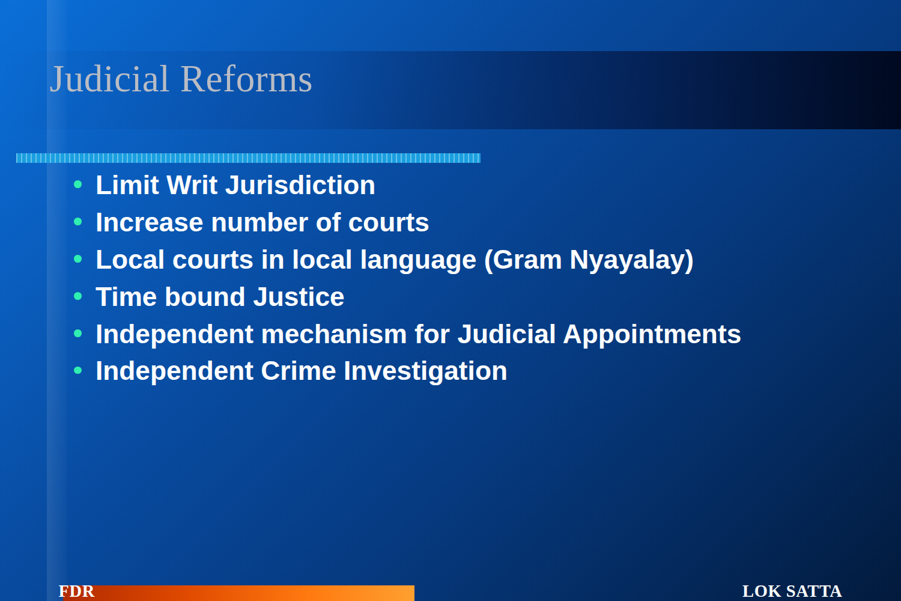Judicial Reforms
Limit Writ Jurisdiction
Increase number of courts
Local courts in local language (Gram Nyayalay)
Time bound Justice
Independent mechanism for Judicial Appointments
Independent Crime Investigation
FDR LOK SATTA